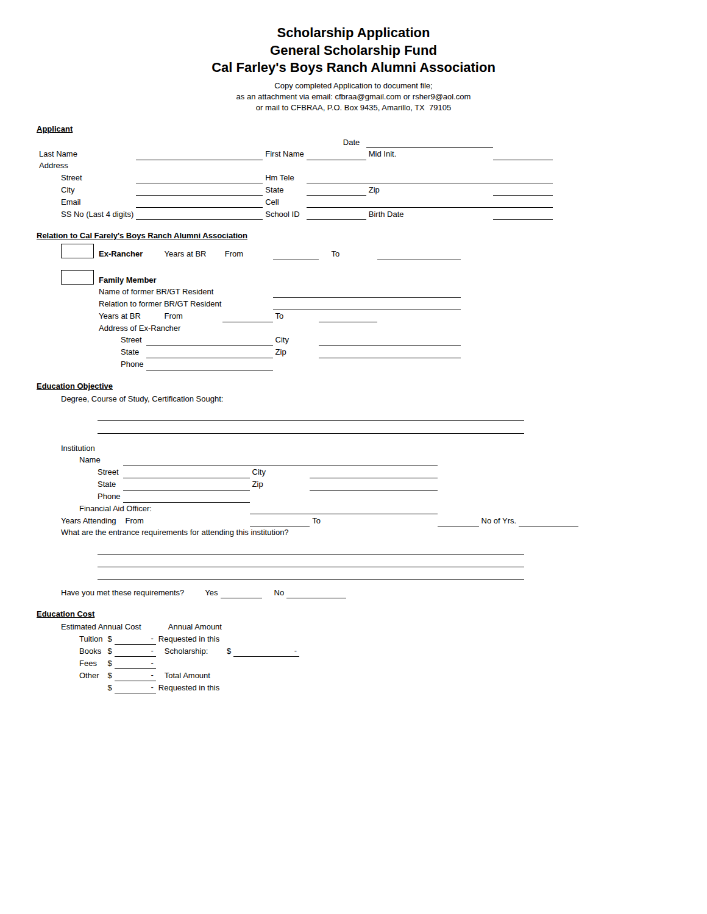Scholarship Application
General Scholarship Fund
Cal Farley's Boys Ranch Alumni Association
Copy completed Application to document file;
as an attachment via email: cfbraa@gmail.com or rsher9@aol.com
or mail to CFBRAA, P.O. Box 9435, Amarillo, TX 79105
Applicant
| | Date | |
| Last Name | | First Name | | Mid Init. | |
| Address | |
| Street | | Hm Tele | |
| City | | State | | Zip | |
| Email | | Cell | |
| SS No (Last 4 digits) | | School ID | | Birth Date | |
Relation to Cal Farely's Boys Ranch Alumni Association
| | Ex-Rancher | Years at BR | From | | To | |
| | Family Member |
| | Name of former BR/GT Resident | |
| | Relation to former BR/GT Resident | |
| | Years at BR | From | | To | | |
| | Address of Ex-Rancher | |
| | Street | | City | |
| | State | | Zip | |
| | Phone | | |
Education Objective
| Degree, Course of Study, Certification Sought: |
| Institution |
| Name | |
| Street | | City | |
| State | | Zip | |
| Phone | | |
| Financial Aid Officer: | |
| Years Attending | From | | To | | No of Yrs. | |
| What are the entrance requirements for attending this institution? |
| Have you met these requirements? | Yes | | No | |
Education Cost
| Estimated Annual Cost | Annual Amount | | |
| Tuition | $ | - | Requested in this | | |
| Books | $ | - | Scholarship: | $ | - |
| Fees | $ | - | | | |
| Other | $ | - | Total Amount | | |
| | $ | - | Requested in this | | |